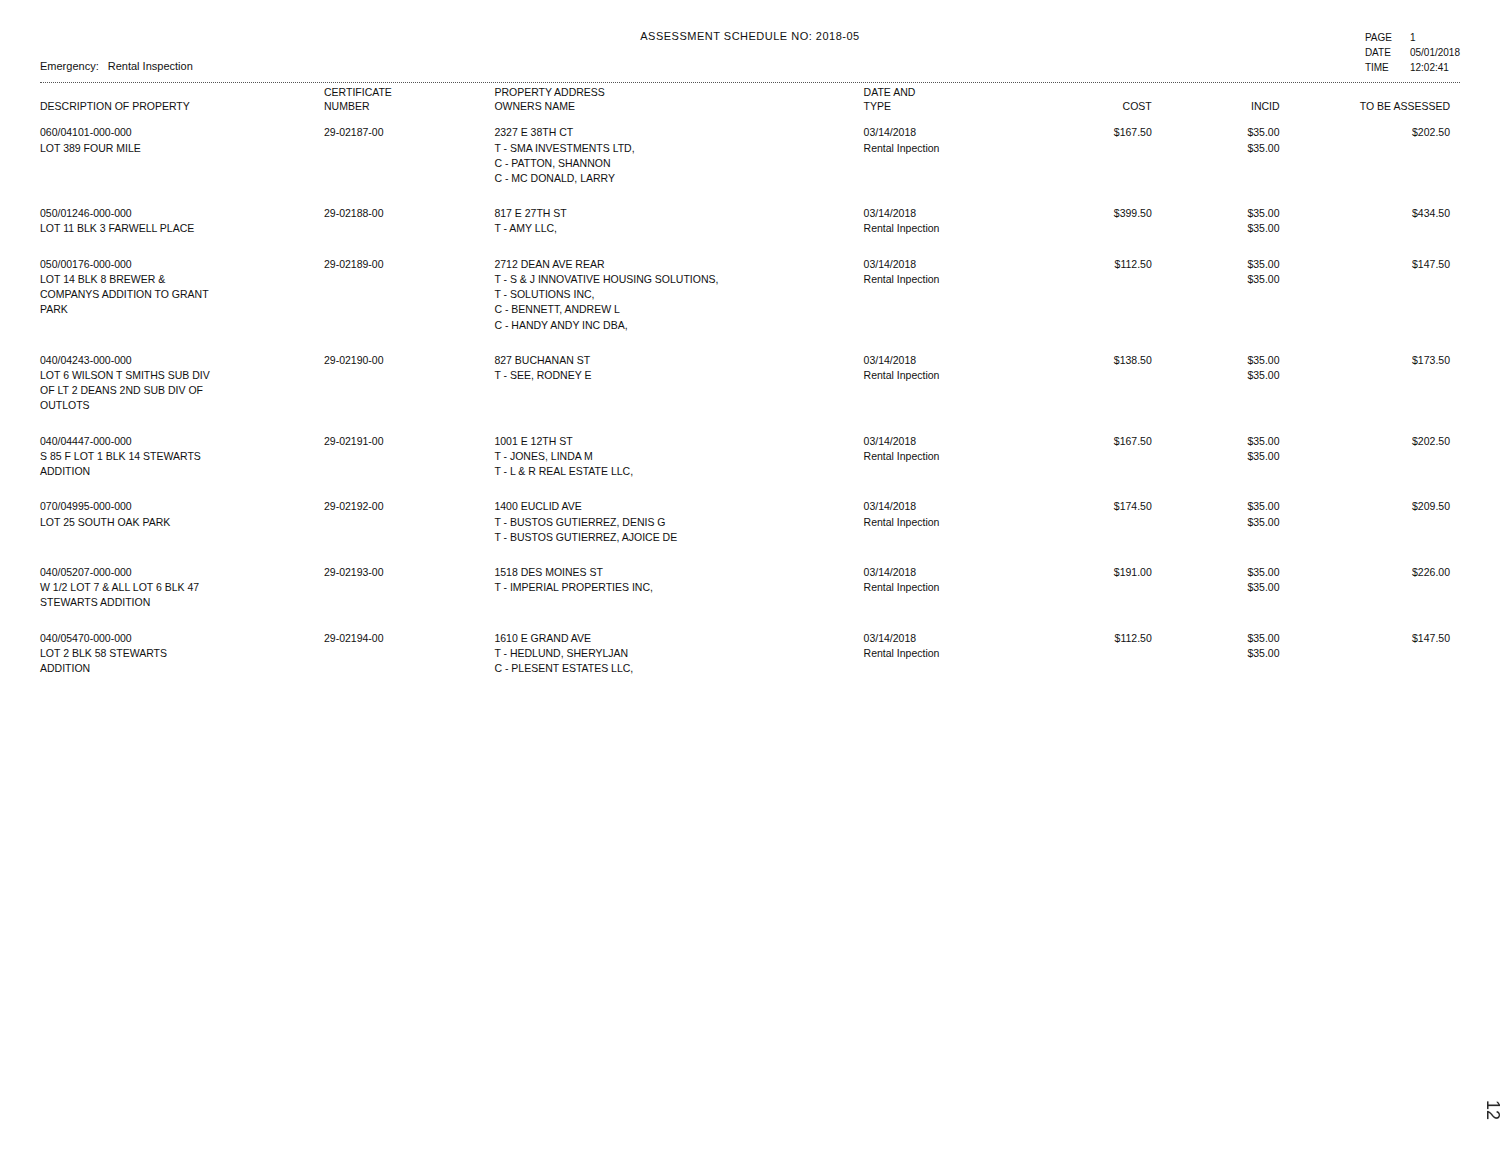ASSESSMENT SCHEDULE NO: 2018-05
| PAGE | 1 |
| DATE | 05/01/2018 |
| TIME | 12:02:41 |
Emergency: Rental Inspection
| DESCRIPTION OF PROPERTY | CERTIFICATE NUMBER | PROPERTY ADDRESS OWNERS NAME | DATE AND TYPE | COST | INCID | TO BE ASSESSED |
| --- | --- | --- | --- | --- | --- | --- |
| 060/04101-000-000 LOT 389 FOUR MILE | 29-02187-00 | 2327 E 38TH CT T - SMA INVESTMENTS LTD, C - PATTON, SHANNON C - MC DONALD, LARRY | 03/14/2018 Rental Inpection | $167.50 | $35.00 $35.00 | $202.50 |
| 050/01246-000-000 LOT 11 BLK 3 FARWELL PLACE | 29-02188-00 | 817 E 27TH ST T - AMY LLC, | 03/14/2018 Rental Inpection | $399.50 | $35.00 $35.00 | $434.50 |
| 050/00176-000-000 LOT 14 BLK 8 BREWER & COMPANYS ADDITION TO GRANT PARK | 29-02189-00 | 2712 DEAN AVE REAR T - S & J INNOVATIVE HOUSING SOLUTIONS, T - SOLUTIONS INC, C - BENNETT, ANDREW L C - HANDY ANDY INC DBA, | 03/14/2018 Rental Inpection | $112.50 | $35.00 $35.00 | $147.50 |
| 040/04243-000-000 LOT 6 WILSON T SMITHS SUB DIV OF LT 2 DEANS 2ND SUB DIV OF OUTLOTS | 29-02190-00 | 827 BUCHANAN ST T - SEE, RODNEY E | 03/14/2018 Rental Inpection | $138.50 | $35.00 $35.00 | $173.50 |
| 040/04447-000-000 S 85 F LOT 1 BLK 14 STEWARTS ADDITION | 29-02191-00 | 1001 E 12TH ST T - JONES, LINDA M T - L & R REAL ESTATE LLC, | 03/14/2018 Rental Inpection | $167.50 | $35.00 $35.00 | $202.50 |
| 070/04995-000-000 LOT 25 SOUTH OAK PARK | 29-02192-00 | 1400 EUCLID AVE T - BUSTOS GUTIERREZ, DENIS G T - BUSTOS GUTIERREZ, AJOICE DE | 03/14/2018 Rental Inpection | $174.50 | $35.00 $35.00 | $209.50 |
| 040/05207-000-000 W 1/2 LOT 7 & ALL LOT 6 BLK 47 STEWARTS ADDITION | 29-02193-00 | 1518 DES MOINES ST T - IMPERIAL PROPERTIES INC, | 03/14/2018 Rental Inpection | $191.00 | $35.00 $35.00 | $226.00 |
| 040/05470-000-000 LOT 2 BLK 58 STEWARTS ADDITION | 29-02194-00 | 1610 E GRAND AVE T - HEDLUND, SHERYLJAN C - PLESENT ESTATES LLC, | 03/14/2018 Rental Inpection | $112.50 | $35.00 $35.00 | $147.50 |
12